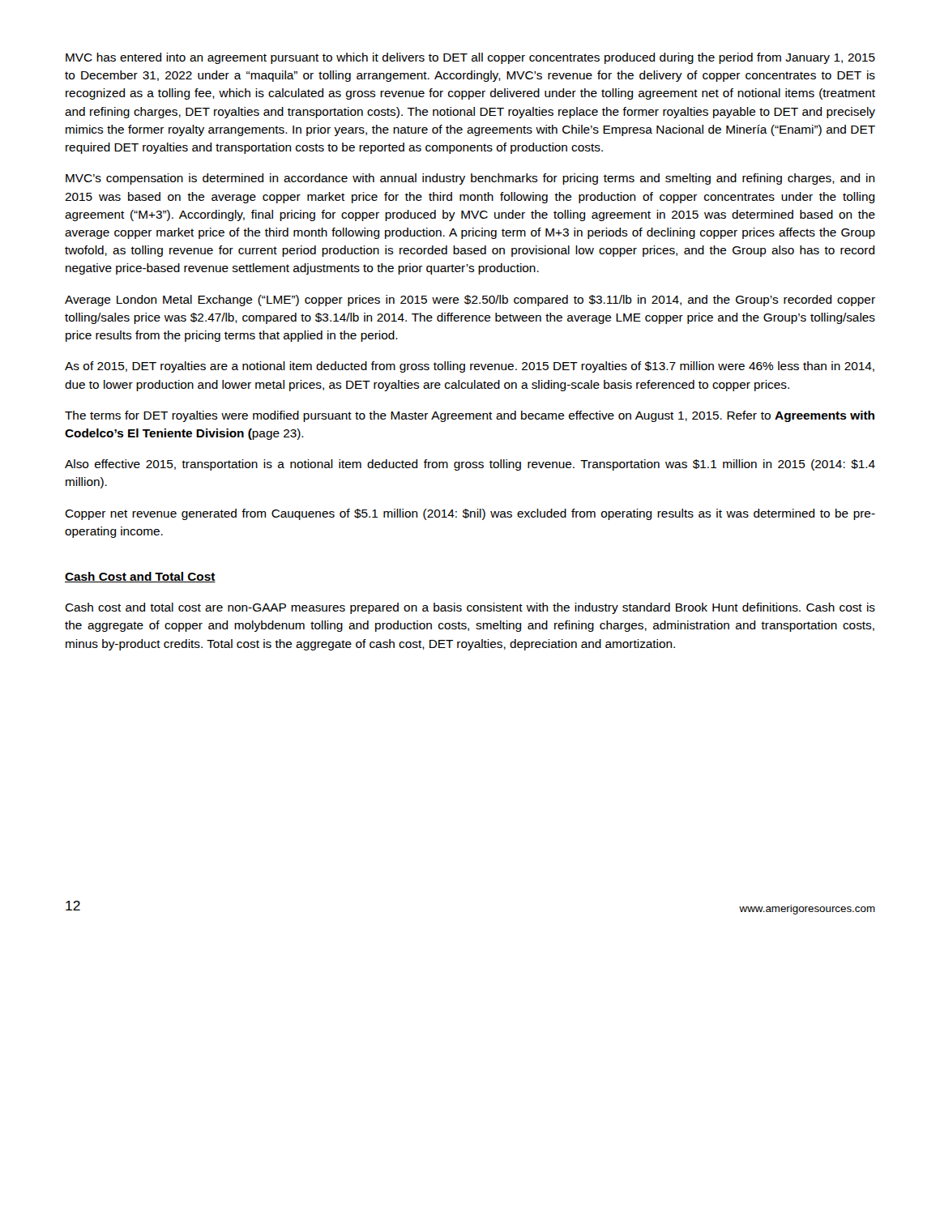MVC has entered into an agreement pursuant to which it delivers to DET all copper concentrates produced during the period from January 1, 2015 to December 31, 2022 under a “maquila” or tolling arrangement. Accordingly, MVC’s revenue for the delivery of copper concentrates to DET is recognized as a tolling fee, which is calculated as gross revenue for copper delivered under the tolling agreement net of notional items (treatment and refining charges, DET royalties and transportation costs). The notional DET royalties replace the former royalties payable to DET and precisely mimics the former royalty arrangements. In prior years, the nature of the agreements with Chile’s Empresa Nacional de Minería (“Enami”) and DET required DET royalties and transportation costs to be reported as components of production costs.
MVC’s compensation is determined in accordance with annual industry benchmarks for pricing terms and smelting and refining charges, and in 2015 was based on the average copper market price for the third month following the production of copper concentrates under the tolling agreement (“M+3”). Accordingly, final pricing for copper produced by MVC under the tolling agreement in 2015 was determined based on the average copper market price of the third month following production. A pricing term of M+3 in periods of declining copper prices affects the Group twofold, as tolling revenue for current period production is recorded based on provisional low copper prices, and the Group also has to record negative price-based revenue settlement adjustments to the prior quarter’s production.
Average London Metal Exchange (“LME”) copper prices in 2015 were $2.50/lb compared to $3.11/lb in 2014, and the Group’s recorded copper tolling/sales price was $2.47/lb, compared to $3.14/lb in 2014. The difference between the average LME copper price and the Group’s tolling/sales price results from the pricing terms that applied in the period.
As of 2015, DET royalties are a notional item deducted from gross tolling revenue. 2015 DET royalties of $13.7 million were 46% less than in 2014, due to lower production and lower metal prices, as DET royalties are calculated on a sliding-scale basis referenced to copper prices.
The terms for DET royalties were modified pursuant to the Master Agreement and became effective on August 1, 2015. Refer to Agreements with Codelco’s El Teniente Division (page 23).
Also effective 2015, transportation is a notional item deducted from gross tolling revenue. Transportation was $1.1 million in 2015 (2014: $1.4 million).
Copper net revenue generated from Cauquenes of $5.1 million (2014: $nil) was excluded from operating results as it was determined to be pre-operating income.
Cash Cost and Total Cost
Cash cost and total cost are non-GAAP measures prepared on a basis consistent with the industry standard Brook Hunt definitions. Cash cost is the aggregate of copper and molybdenum tolling and production costs, smelting and refining charges, administration and transportation costs, minus by-product credits. Total cost is the aggregate of cash cost, DET royalties, depreciation and amortization.
12 www.amerigoresources.com